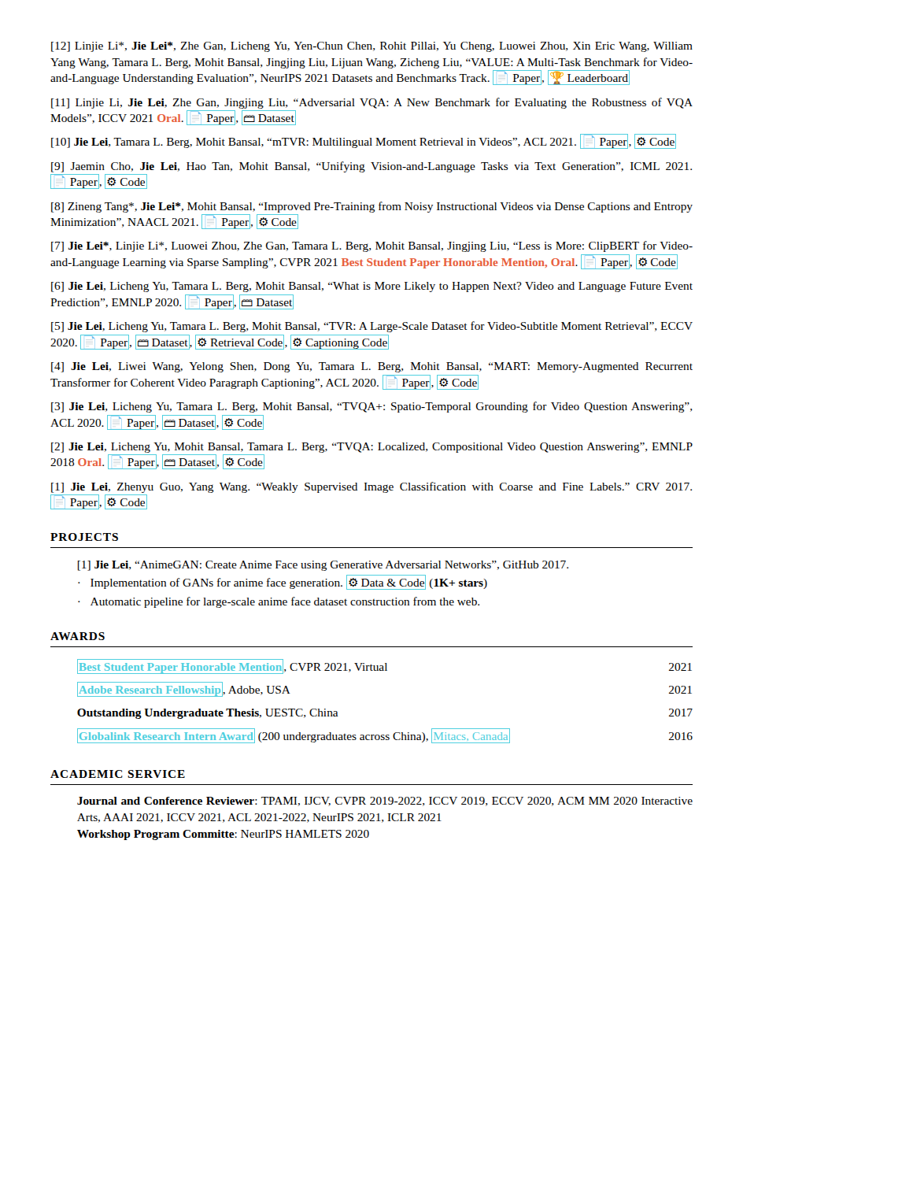[12] Linjie Li*, Jie Lei*, Zhe Gan, Licheng Yu, Yen-Chun Chen, Rohit Pillai, Yu Cheng, Luowei Zhou, Xin Eric Wang, William Yang Wang, Tamara L. Berg, Mohit Bansal, Jingjing Liu, Lijuan Wang, Zicheng Liu, “VALUE: A Multi-Task Benchmark for Video-and-Language Understanding Evaluation”, NeurIPS 2021 Datasets and Benchmarks Track. 📄 Paper, 🏆 Leaderboard
[11] Linjie Li, Jie Lei, Zhe Gan, Jingjing Liu, “Adversarial VQA: A New Benchmark for Evaluating the Robustness of VQA Models”, ICCV 2021 Oral. 📄 Paper, 🗃 Dataset
[10] Jie Lei, Tamara L. Berg, Mohit Bansal, “mTVR: Multilingual Moment Retrieval in Videos”, ACL 2021. 📄 Paper, ⚙ Code
[9] Jaemin Cho, Jie Lei, Hao Tan, Mohit Bansal, “Unifying Vision-and-Language Tasks via Text Generation”, ICML 2021. 📄 Paper, ⚙ Code
[8] Zineng Tang*, Jie Lei*, Mohit Bansal, “Improved Pre-Training from Noisy Instructional Videos via Dense Captions and Entropy Minimization”, NAACL 2021. 📄 Paper, ⚙ Code
[7] Jie Lei*, Linjie Li*, Luowei Zhou, Zhe Gan, Tamara L. Berg, Mohit Bansal, Jingjing Liu, “Less is More: ClipBERT for Video-and-Language Learning via Sparse Sampling”, CVPR 2021 Best Student Paper Honorable Mention, Oral. 📄 Paper, ⚙ Code
[6] Jie Lei, Licheng Yu, Tamara L. Berg, Mohit Bansal, “What is More Likely to Happen Next? Video and Language Future Event Prediction”, EMNLP 2020. 📄 Paper, 🗃 Dataset
[5] Jie Lei, Licheng Yu, Tamara L. Berg, Mohit Bansal, “TVR: A Large-Scale Dataset for Video-Subtitle Moment Retrieval”, ECCV 2020. 📄 Paper, 🗃 Dataset, ⚙ Retrieval Code, ⚙ Captioning Code
[4] Jie Lei, Liwei Wang, Yelong Shen, Dong Yu, Tamara L. Berg, Mohit Bansal, “MART: Memory-Augmented Recurrent Transformer for Coherent Video Paragraph Captioning”, ACL 2020. 📄 Paper, ⚙ Code
[3] Jie Lei, Licheng Yu, Tamara L. Berg, Mohit Bansal, “TVQA+: Spatio-Temporal Grounding for Video Question Answering”, ACL 2020. 📄 Paper, 🗃 Dataset, ⚙ Code
[2] Jie Lei, Licheng Yu, Mohit Bansal, Tamara L. Berg, “TVQA: Localized, Compositional Video Question Answering”, EMNLP 2018 Oral. 📄 Paper, 🗃 Dataset, ⚙ Code
[1] Jie Lei, Zhenyu Guo, Yang Wang. “Weakly Supervised Image Classification with Coarse and Fine Labels.” CRV 2017. 📄 Paper, ⚙ Code
PROJECTS
[1] Jie Lei, “AnimeGAN: Create Anime Face using Generative Adversarial Networks”, GitHub 2017.
·Implementation of GANs for anime face generation. ⚙ Data & Code (1K+ stars)
·Automatic pipeline for large-scale anime face dataset construction from the web.
AWARDS
| Best Student Paper Honorable Mention , CVPR 2021, Virtual | 2021 |
| Adobe Research Fellowship , Adobe, USA | 2021 |
| Outstanding Undergraduate Thesis , UESTC, China | 2017 |
| Globalink Research Intern Award (200 undergraduates across China), Mitacs, Canada | 2016 |
ACADEMIC SERVICE
Journal and Conference Reviewer: TPAMI, IJCV, CVPR 2019-2022, ICCV 2019, ECCV 2020, ACM MM 2020 Interactive Arts, AAAI 2021, ICCV 2021, ACL 2021-2022, NeurIPS 2021, ICLR 2021
Workshop Program Committe: NeurIPS HAMLETS 2020